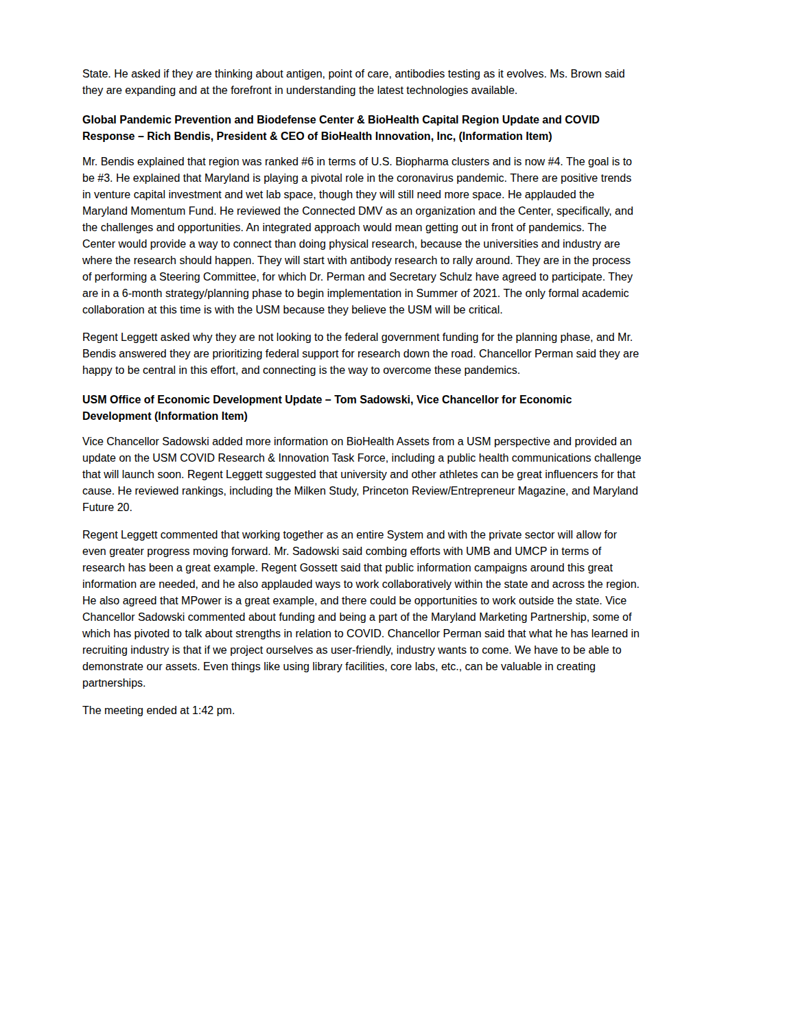State. He asked if they are thinking about antigen, point of care, antibodies testing as it evolves. Ms. Brown said they are expanding and at the forefront in understanding the latest technologies available.
Global Pandemic Prevention and Biodefense Center & BioHealth Capital Region Update and COVID Response – Rich Bendis, President & CEO of BioHealth Innovation, Inc, (Information Item)
Mr. Bendis explained that region was ranked #6 in terms of U.S. Biopharma clusters and is now #4. The goal is to be #3. He explained that Maryland is playing a pivotal role in the coronavirus pandemic. There are positive trends in venture capital investment and wet lab space, though they will still need more space. He applauded the Maryland Momentum Fund. He reviewed the Connected DMV as an organization and the Center, specifically, and the challenges and opportunities. An integrated approach would mean getting out in front of pandemics. The Center would provide a way to connect than doing physical research, because the universities and industry are where the research should happen. They will start with antibody research to rally around. They are in the process of performing a Steering Committee, for which Dr. Perman and Secretary Schulz have agreed to participate. They are in a 6-month strategy/planning phase to begin implementation in Summer of 2021. The only formal academic collaboration at this time is with the USM because they believe the USM will be critical.
Regent Leggett asked why they are not looking to the federal government funding for the planning phase, and Mr. Bendis answered they are prioritizing federal support for research down the road. Chancellor Perman said they are happy to be central in this effort, and connecting is the way to overcome these pandemics.
USM Office of Economic Development Update – Tom Sadowski, Vice Chancellor for Economic Development (Information Item)
Vice Chancellor Sadowski added more information on BioHealth Assets from a USM perspective and provided an update on the USM COVID Research & Innovation Task Force, including a public health communications challenge that will launch soon. Regent Leggett suggested that university and other athletes can be great influencers for that cause. He reviewed rankings, including the Milken Study, Princeton Review/Entrepreneur Magazine, and Maryland Future 20.
Regent Leggett commented that working together as an entire System and with the private sector will allow for even greater progress moving forward. Mr. Sadowski said combing efforts with UMB and UMCP in terms of research has been a great example. Regent Gossett said that public information campaigns around this great information are needed, and he also applauded ways to work collaboratively within the state and across the region. He also agreed that MPower is a great example, and there could be opportunities to work outside the state. Vice Chancellor Sadowski commented about funding and being a part of the Maryland Marketing Partnership, some of which has pivoted to talk about strengths in relation to COVID. Chancellor Perman said that what he has learned in recruiting industry is that if we project ourselves as user-friendly, industry wants to come. We have to be able to demonstrate our assets. Even things like using library facilities, core labs, etc., can be valuable in creating partnerships.
The meeting ended at 1:42 pm.